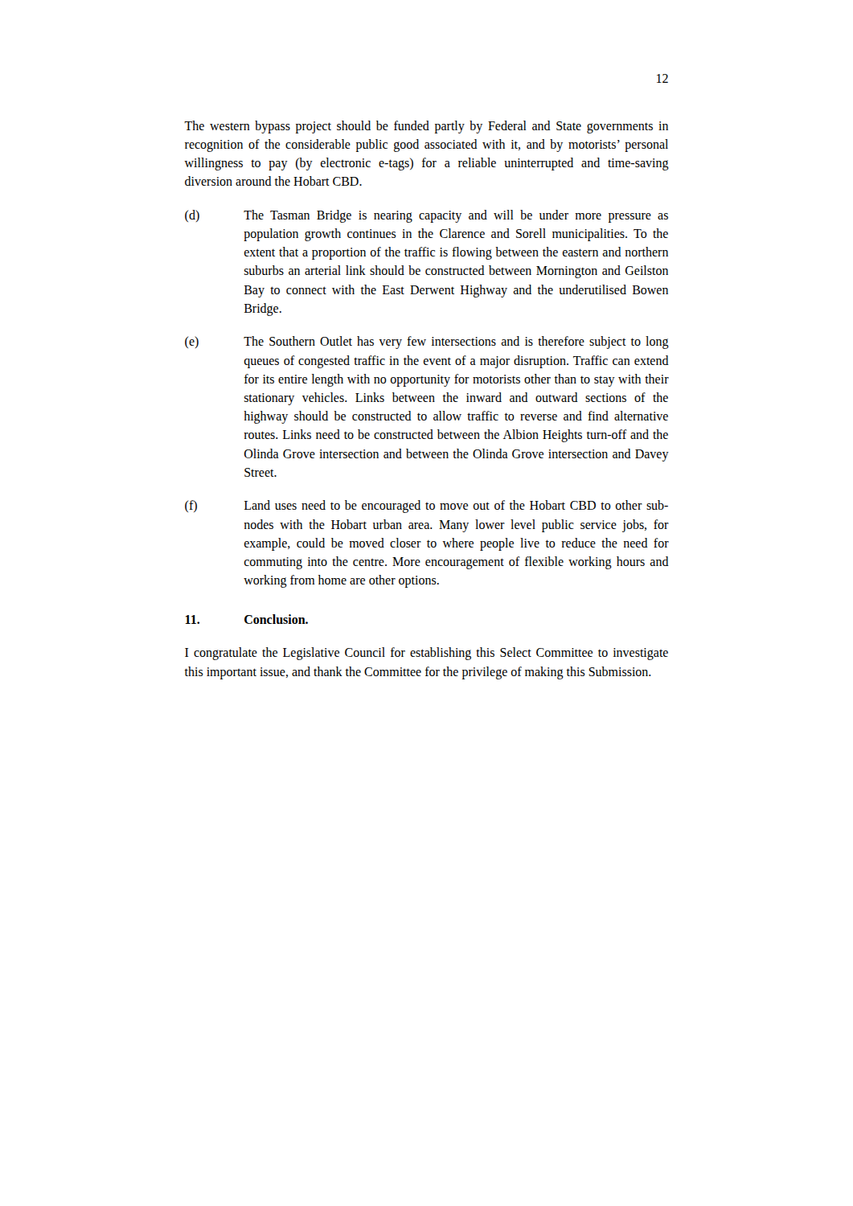12
The western bypass project should be funded partly by Federal and State governments in recognition of the considerable public good associated with it, and by motorists’ personal willingness to pay (by electronic e-tags) for a reliable uninterrupted and time-saving diversion around the Hobart CBD.
(d) The Tasman Bridge is nearing capacity and will be under more pressure as population growth continues in the Clarence and Sorell municipalities. To the extent that a proportion of the traffic is flowing between the eastern and northern suburbs an arterial link should be constructed between Mornington and Geilston Bay to connect with the East Derwent Highway and the underutilised Bowen Bridge.
(e) The Southern Outlet has very few intersections and is therefore subject to long queues of congested traffic in the event of a major disruption. Traffic can extend for its entire length with no opportunity for motorists other than to stay with their stationary vehicles. Links between the inward and outward sections of the highway should be constructed to allow traffic to reverse and find alternative routes. Links need to be constructed between the Albion Heights turn-off and the Olinda Grove intersection and between the Olinda Grove intersection and Davey Street.
(f) Land uses need to be encouraged to move out of the Hobart CBD to other sub-nodes with the Hobart urban area. Many lower level public service jobs, for example, could be moved closer to where people live to reduce the need for commuting into the centre. More encouragement of flexible working hours and working from home are other options.
11. Conclusion.
I congratulate the Legislative Council for establishing this Select Committee to investigate this important issue, and thank the Committee for the privilege of making this Submission.